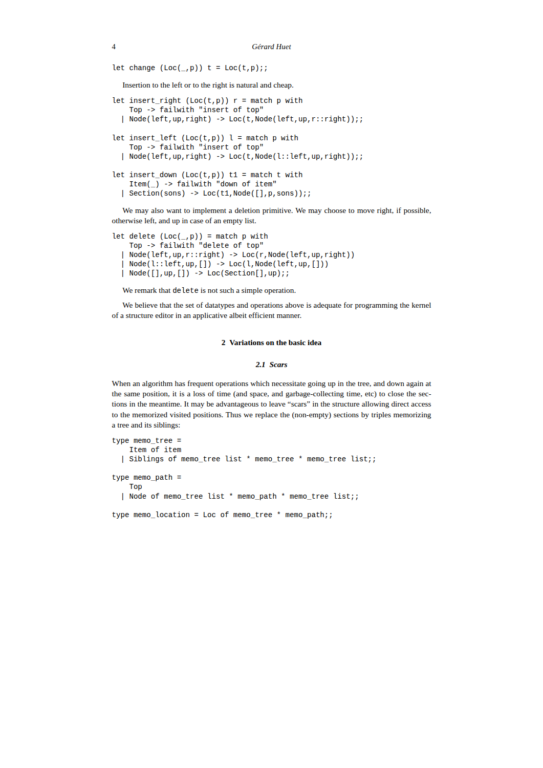4 Gérard Huet
let change (Loc(_,p)) t = Loc(t,p);;
Insertion to the left or to the right is natural and cheap.
let insert_right (Loc(t,p)) r = match p with
    Top -> failwith "insert of top"
  | Node(left,up,right) -> Loc(t,Node(left,up,r::right));;

let insert_left (Loc(t,p)) l = match p with
    Top -> failwith "insert of top"
  | Node(left,up,right) -> Loc(t,Node(l::left,up,right));;

let insert_down (Loc(t,p)) t1 = match t with
    Item(_) -> failwith "down of item"
  | Section(sons) -> Loc(t1,Node([],p,sons));;
We may also want to implement a deletion primitive. We may choose to move right, if possible, otherwise left, and up in case of an empty list.
let delete (Loc(_,p)) = match p with
    Top -> failwith "delete of top"
  | Node(left,up,r::right) -> Loc(r,Node(left,up,right))
  | Node(l::left,up,[]) -> Loc(l,Node(left,up,[]))
  | Node([],up,[]) -> Loc(Section[],up);;
We remark that delete is not such a simple operation.
We believe that the set of datatypes and operations above is adequate for programming the kernel of a structure editor in an applicative albeit efficient manner.
2 Variations on the basic idea
2.1 Scars
When an algorithm has frequent operations which necessitate going up in the tree, and down again at the same position, it is a loss of time (and space, and garbage-collecting time, etc) to close the sections in the meantime. It may be advantageous to leave “scars” in the structure allowing direct access to the memorized visited positions. Thus we replace the (non-empty) sections by triples memorizing a tree and its siblings:
type memo_tree =
    Item of item
  | Siblings of memo_tree list * memo_tree * memo_tree list;;

type memo_path =
    Top
  | Node of memo_tree list * memo_path * memo_tree list;;

type memo_location = Loc of memo_tree * memo_path;;